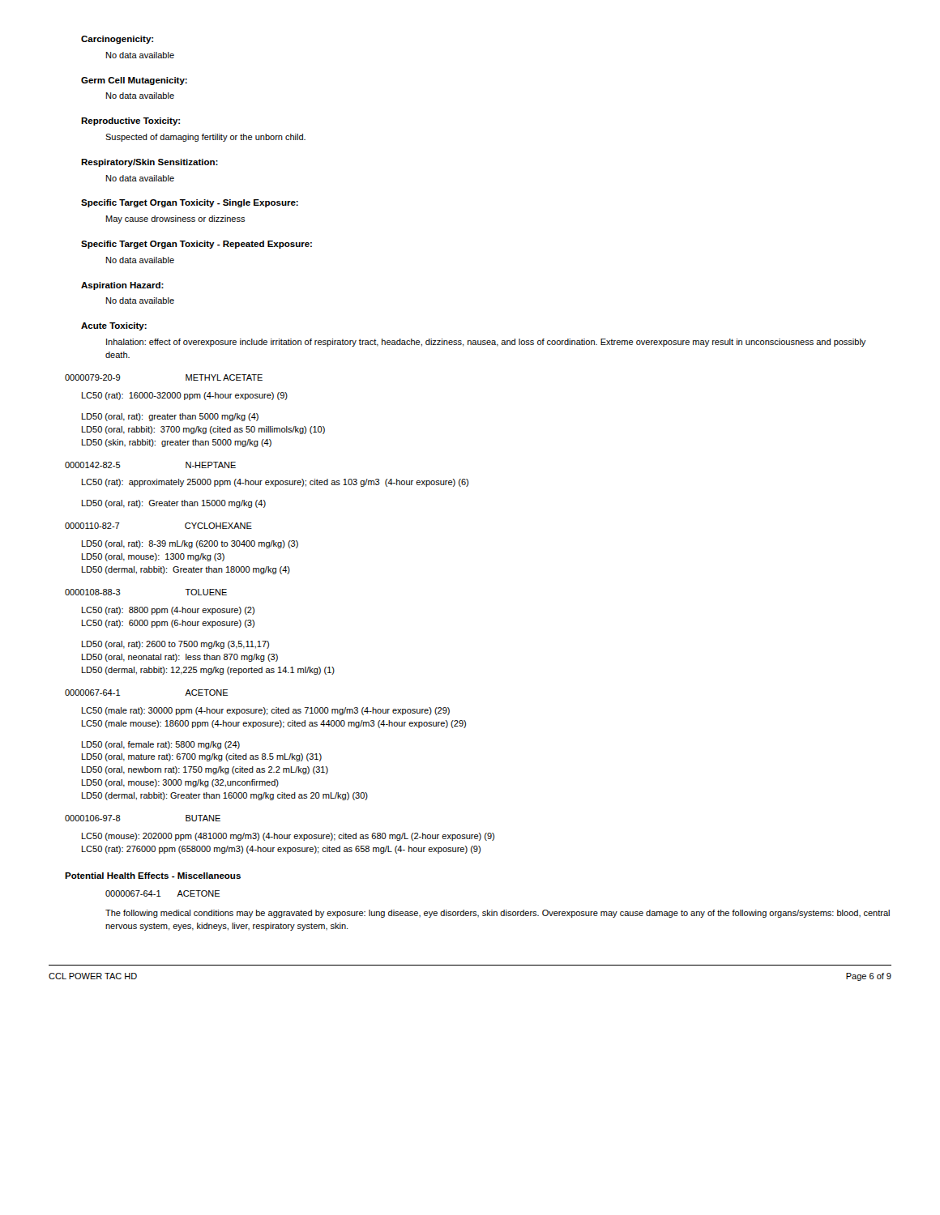Carcinogenicity:
No data available
Germ Cell Mutagenicity:
No data available
Reproductive Toxicity:
Suspected of damaging fertility or the unborn child.
Respiratory/Skin Sensitization:
No data available
Specific Target Organ Toxicity - Single Exposure:
May cause drowsiness or dizziness
Specific Target Organ Toxicity - Repeated Exposure:
No data available
Aspiration Hazard:
No data available
Acute Toxicity:
Inhalation: effect of overexposure include irritation of respiratory tract, headache, dizziness, nausea, and loss of coordination. Extreme overexposure may result in unconsciousness and possibly death.
0000079-20-9METHYL ACETATE
LC50 (rat): 16000-32000 ppm (4-hour exposure) (9)
LD50 (oral, rat): greater than 5000 mg/kg (4)
LD50 (oral, rabbit): 3700 mg/kg (cited as 50 millimols/kg) (10)
LD50 (skin, rabbit): greater than 5000 mg/kg (4)
0000142-82-5N-HEPTANE
LC50 (rat): approximately 25000 ppm (4-hour exposure); cited as 103 g/m3 (4-hour exposure) (6)
LD50 (oral, rat): Greater than 15000 mg/kg (4)
0000110-82-7CYCLOHEXANE
LD50 (oral, rat): 8-39 mL/kg (6200 to 30400 mg/kg) (3)
LD50 (oral, mouse): 1300 mg/kg (3)
LD50 (dermal, rabbit): Greater than 18000 mg/kg (4)
0000108-88-3TOLUENE
LC50 (rat): 8800 ppm (4-hour exposure) (2)
LC50 (rat): 6000 ppm (6-hour exposure) (3)
LD50 (oral, rat): 2600 to 7500 mg/kg (3,5,11,17)
LD50 (oral, neonatal rat): less than 870 mg/kg (3)
LD50 (dermal, rabbit): 12,225 mg/kg (reported as 14.1 ml/kg) (1)
0000067-64-1ACETONE
LC50 (male rat): 30000 ppm (4-hour exposure); cited as 71000 mg/m3 (4-hour exposure) (29)
LC50 (male mouse): 18600 ppm (4-hour exposure); cited as 44000 mg/m3 (4-hour exposure) (29)
LD50 (oral, female rat): 5800 mg/kg (24)
LD50 (oral, mature rat): 6700 mg/kg (cited as 8.5 mL/kg) (31)
LD50 (oral, newborn rat): 1750 mg/kg (cited as 2.2 mL/kg) (31)
LD50 (oral, mouse): 3000 mg/kg (32,unconfirmed)
LD50 (dermal, rabbit): Greater than 16000 mg/kg cited as 20 mL/kg) (30)
0000106-97-8BUTANE
LC50 (mouse): 202000 ppm (481000 mg/m3) (4-hour exposure); cited as 680 mg/L (2-hour exposure) (9)
LC50 (rat): 276000 ppm (658000 mg/m3) (4-hour exposure); cited as 658 mg/L (4- hour exposure) (9)
Potential Health Effects - Miscellaneous
0000067-64-1ACETONE
The following medical conditions may be aggravated by exposure: lung disease, eye disorders, skin disorders. Overexposure may cause damage to any of the following organs/systems: blood, central nervous system, eyes, kidneys, liver, respiratory system, skin.
CCL POWER TAC HD
Page 6 of 9